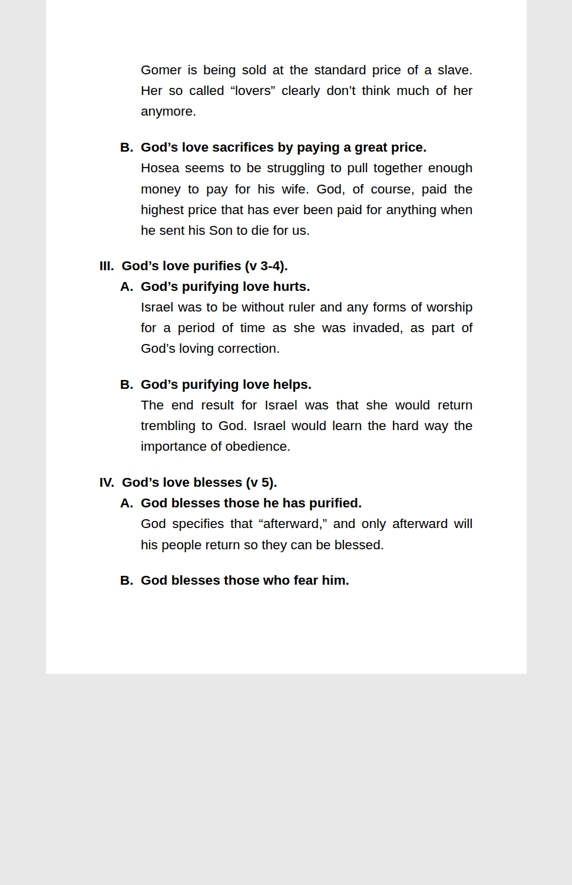Gomer is being sold at the standard price of a slave. Her so called “lovers” clearly don’t think much of her anymore.
B. God’s love sacrifices by paying a great price.
Hosea seems to be struggling to pull together enough money to pay for his wife. God, of course, paid the highest price that has ever been paid for anything when he sent his Son to die for us.
III. God’s love purifies (v 3-4).
A. God’s purifying love hurts.
Israel was to be without ruler and any forms of worship for a period of time as she was invaded, as part of God’s loving correction.
B. God’s purifying love helps.
The end result for Israel was that she would return trembling to God. Israel would learn the hard way the importance of obedience.
IV. God’s love blesses (v 5).
A. God blesses those he has purified.
God specifies that “afterward,” and only afterward will his people return so they can be blessed.
B. God blesses those who fear him.